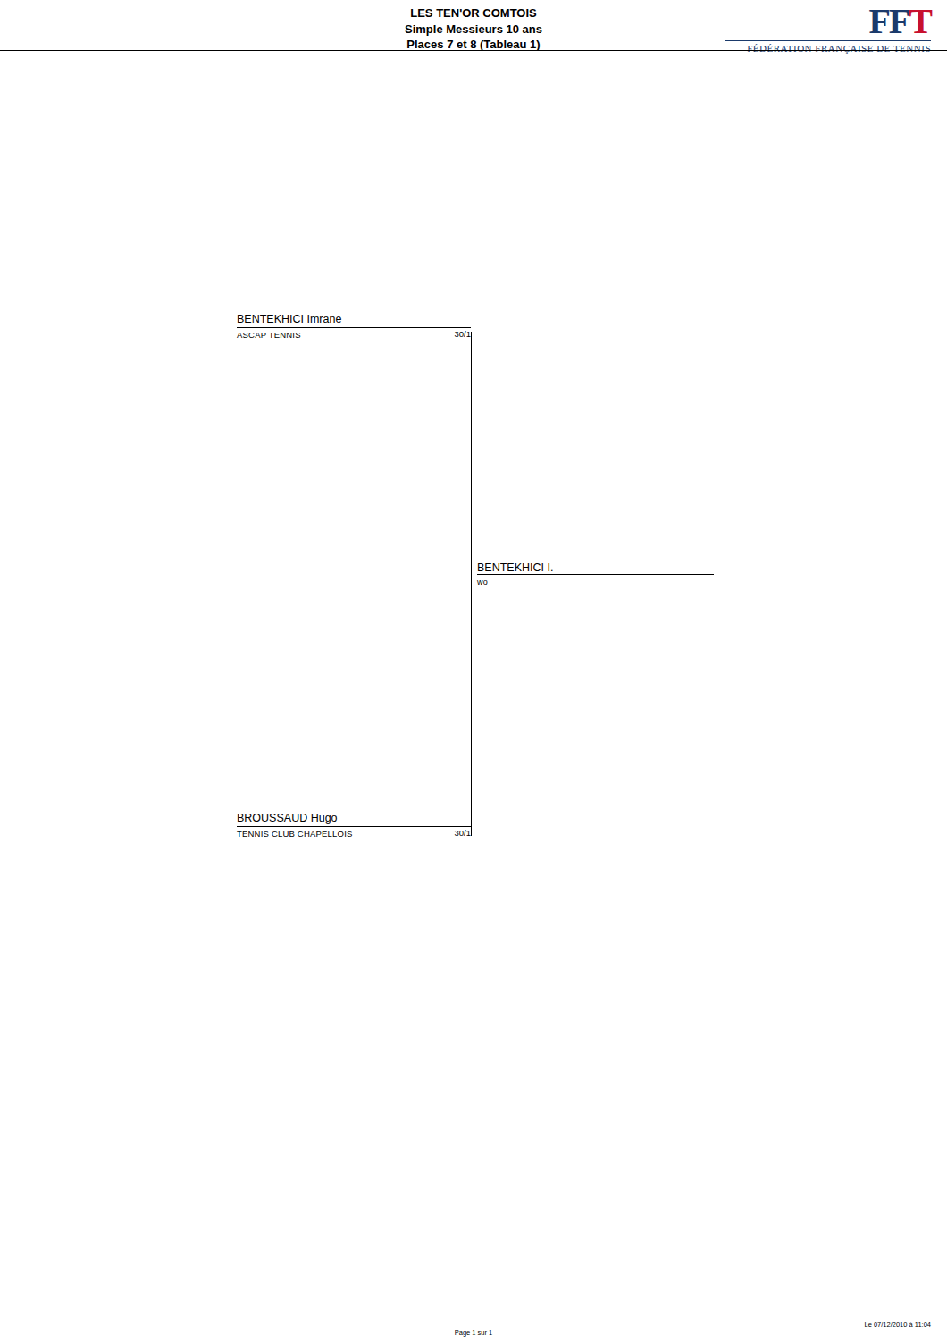LES TEN'OR COMTOIS
Simple Messieurs 10 ans
Places 7 et 8 (Tableau 1)
FFT
FÉDÉRATION FRANÇAISE DE TENNIS
BENTEKHICI Imrane
ASCAP TENNIS 30/1
BROUSSAUD Hugo
TENNIS CLUB CHAPELLOIS 30/1
BENTEKHICI I.
wo
Page 1 sur 1
Le 07/12/2010 à 11:04